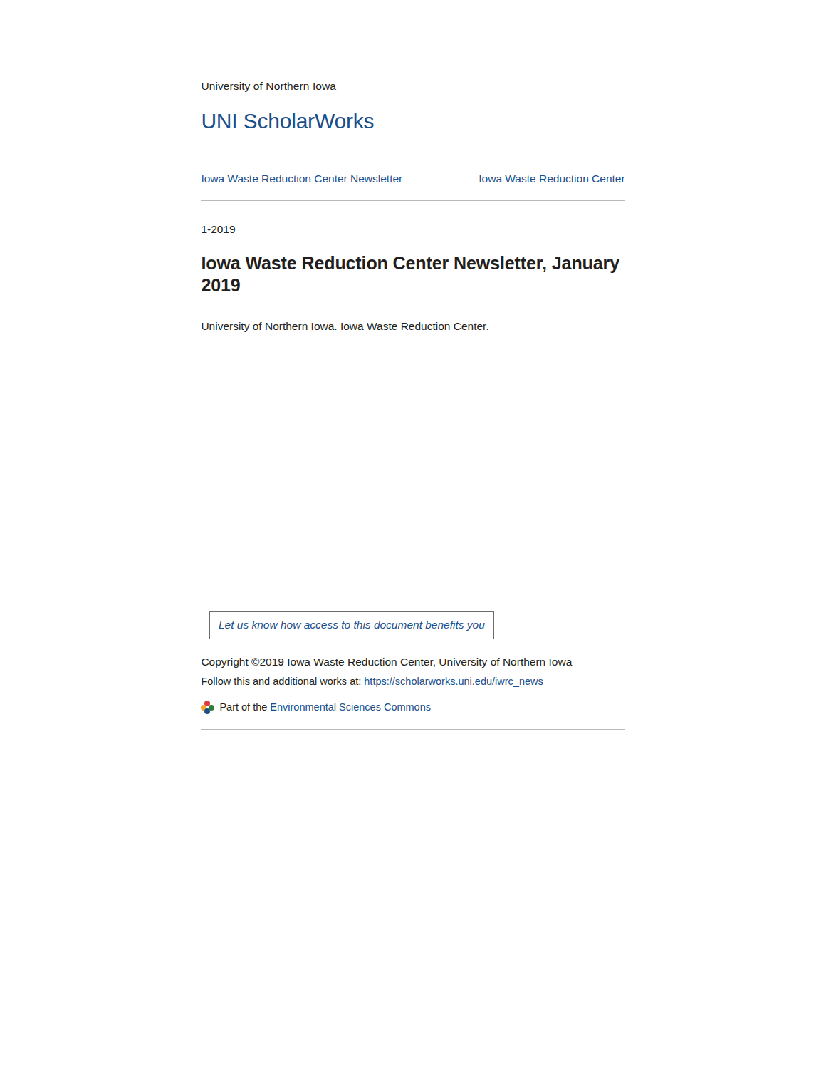University of Northern Iowa
UNI ScholarWorks
Iowa Waste Reduction Center Newsletter Iowa Waste Reduction Center
1-2019
Iowa Waste Reduction Center Newsletter, January 2019
University of Northern Iowa. Iowa Waste Reduction Center.
Let us know how access to this document benefits you
Copyright ©2019 Iowa Waste Reduction Center, University of Northern Iowa
Follow this and additional works at: https://scholarworks.uni.edu/iwrc_news
Part of the Environmental Sciences Commons